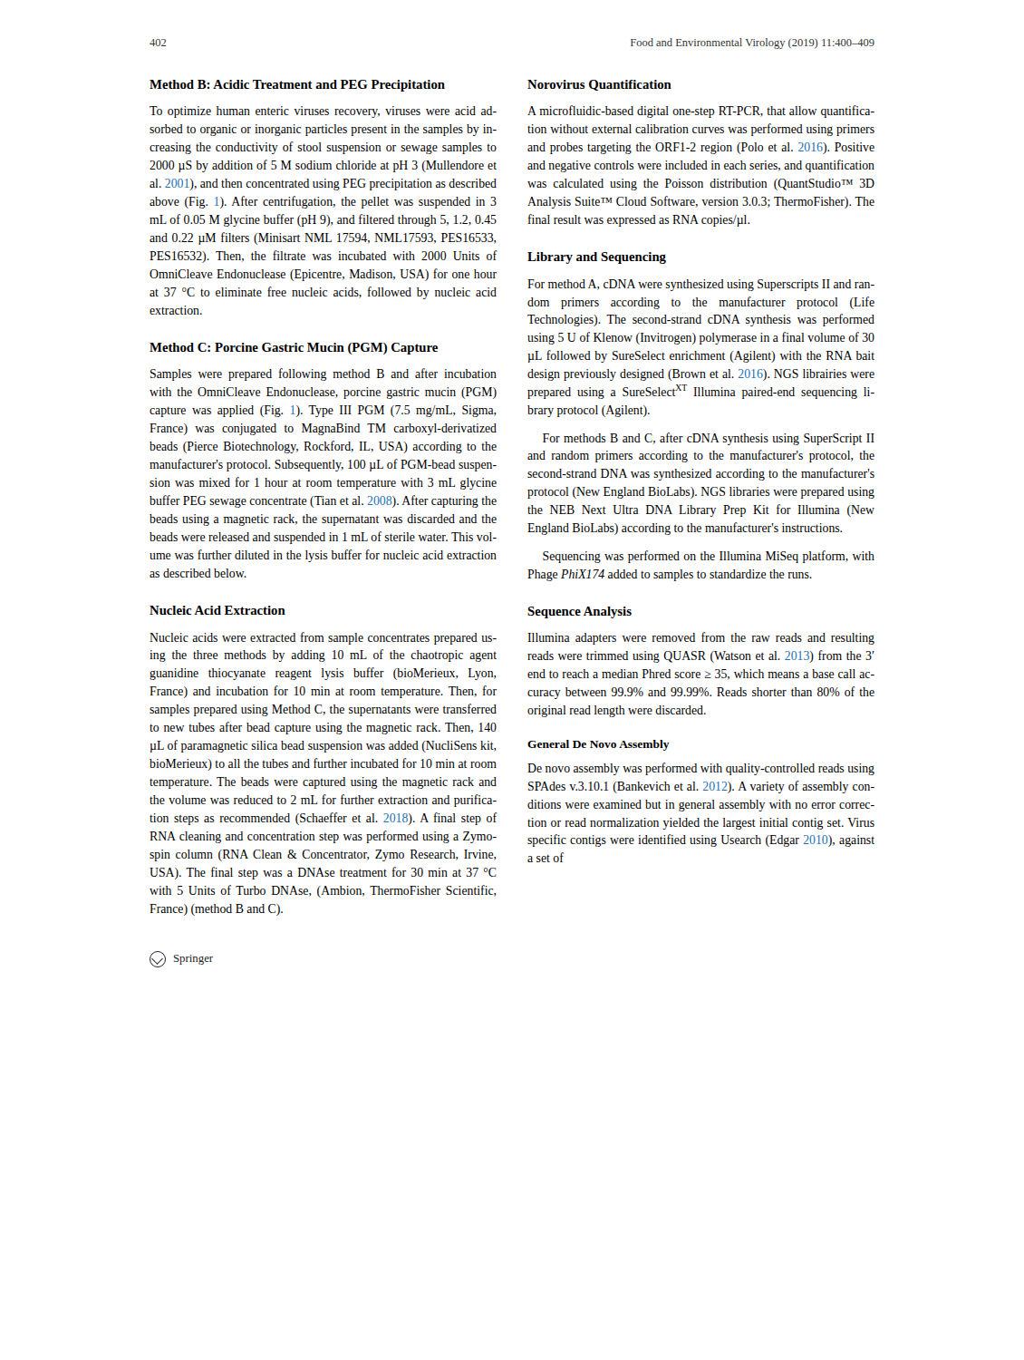402 Food and Environmental Virology (2019) 11:400–409
Method B: Acidic Treatment and PEG Precipitation
To optimize human enteric viruses recovery, viruses were acid adsorbed to organic or inorganic particles present in the samples by increasing the conductivity of stool suspension or sewage samples to 2000 µS by addition of 5 M sodium chloride at pH 3 (Mullendore et al. 2001), and then concentrated using PEG precipitation as described above (Fig. 1). After centrifugation, the pellet was suspended in 3 mL of 0.05 M glycine buffer (pH 9), and filtered through 5, 1.2, 0.45 and 0.22 µM filters (Minisart NML 17594, NML17593, PES16533, PES16532). Then, the filtrate was incubated with 2000 Units of OmniCleave Endonuclease (Epicentre, Madison, USA) for one hour at 37 °C to eliminate free nucleic acids, followed by nucleic acid extraction.
Method C: Porcine Gastric Mucin (PGM) Capture
Samples were prepared following method B and after incubation with the OmniCleave Endonuclease, porcine gastric mucin (PGM) capture was applied (Fig. 1). Type III PGM (7.5 mg/mL, Sigma, France) was conjugated to MagnaBind TM carboxyl-derivatized beads (Pierce Biotechnology, Rockford, IL, USA) according to the manufacturer's protocol. Subsequently, 100 µL of PGM-bead suspension was mixed for 1 hour at room temperature with 3 mL glycine buffer PEG sewage concentrate (Tian et al. 2008). After capturing the beads using a magnetic rack, the supernatant was discarded and the beads were released and suspended in 1 mL of sterile water. This volume was further diluted in the lysis buffer for nucleic acid extraction as described below.
Nucleic Acid Extraction
Nucleic acids were extracted from sample concentrates prepared using the three methods by adding 10 mL of the chaotropic agent guanidine thiocyanate reagent lysis buffer (bioMerieux, Lyon, France) and incubation for 10 min at room temperature. Then, for samples prepared using Method C, the supernatants were transferred to new tubes after bead capture using the magnetic rack. Then, 140 µL of paramagnetic silica bead suspension was added (NucliSens kit, bioMerieux) to all the tubes and further incubated for 10 min at room temperature. The beads were captured using the magnetic rack and the volume was reduced to 2 mL for further extraction and purification steps as recommended (Schaeffer et al. 2018). A final step of RNA cleaning and concentration step was performed using a Zymo-spin column (RNA Clean & Concentrator, Zymo Research, Irvine, USA). The final step was a DNAse treatment for 30 min at 37 °C with 5 Units of Turbo DNAse, (Ambion, ThermoFisher Scientific, France) (method B and C).
Norovirus Quantification
A microfluidic-based digital one-step RT-PCR, that allow quantification without external calibration curves was performed using primers and probes targeting the ORF1-2 region (Polo et al. 2016). Positive and negative controls were included in each series, and quantification was calculated using the Poisson distribution (QuantStudio™ 3D Analysis Suite™ Cloud Software, version 3.0.3; ThermoFisher). The final result was expressed as RNA copies/µl.
Library and Sequencing
For method A, cDNA were synthesized using Superscripts II and random primers according to the manufacturer protocol (Life Technologies). The second-strand cDNA synthesis was performed using 5 U of Klenow (Invitrogen) polymerase in a final volume of 30 µL followed by SureSelect enrichment (Agilent) with the RNA bait design previously designed (Brown et al. 2016). NGS librairies were prepared using a SureSelectXT Illumina paired-end sequencing library protocol (Agilent).
For methods B and C, after cDNA synthesis using SuperScript II and random primers according to the manufacturer's protocol, the second-strand DNA was synthesized according to the manufacturer's protocol (New England BioLabs). NGS libraries were prepared using the NEB Next Ultra DNA Library Prep Kit for Illumina (New England BioLabs) according to the manufacturer's instructions.
Sequencing was performed on the Illumina MiSeq platform, with Phage PhiX174 added to samples to standardize the runs.
Sequence Analysis
Illumina adapters were removed from the raw reads and resulting reads were trimmed using QUASR (Watson et al. 2013) from the 3′ end to reach a median Phred score ≥ 35, which means a base call accuracy between 99.9% and 99.99%. Reads shorter than 80% of the original read length were discarded.
General De Novo Assembly
De novo assembly was performed with quality-controlled reads using SPAdes v.3.10.1 (Bankevich et al. 2012). A variety of assembly conditions were examined but in general assembly with no error correction or read normalization yielded the largest initial contig set. Virus specific contigs were identified using Usearch (Edgar 2010), against a set of
Springer